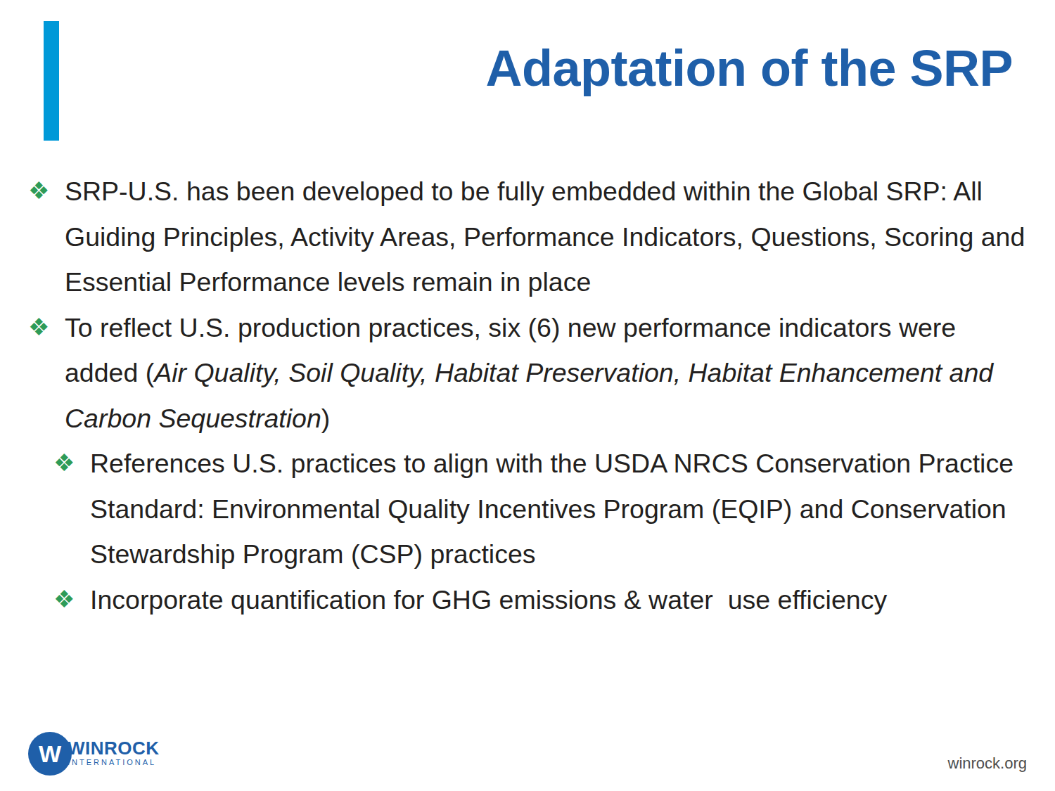Adaptation of the SRP
SRP-U.S. has been developed to be fully embedded within the Global SRP: All Guiding Principles, Activity Areas, Performance Indicators, Questions, Scoring and Essential Performance levels remain in place
To reflect U.S. production practices, six (6) new performance indicators were added (Air Quality, Soil Quality, Habitat Preservation, Habitat Enhancement and Carbon Sequestration)
References U.S. practices to align with the USDA NRCS Conservation Practice Standard: Environmental Quality Incentives Program (EQIP) and Conservation Stewardship Program (CSP) practices
Incorporate quantification for GHG emissions & water use efficiency
W
WINROCK
INTERNATIONAL
winrock.org